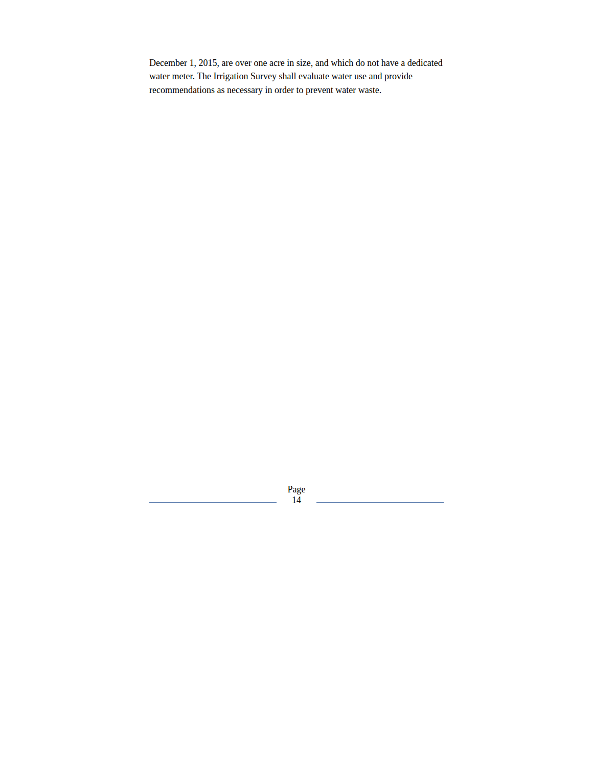December 1, 2015, are over one acre in size, and which do not have a dedicated water meter. The Irrigation Survey shall evaluate water use and provide recommendations as necessary in order to prevent water waste.
Page14